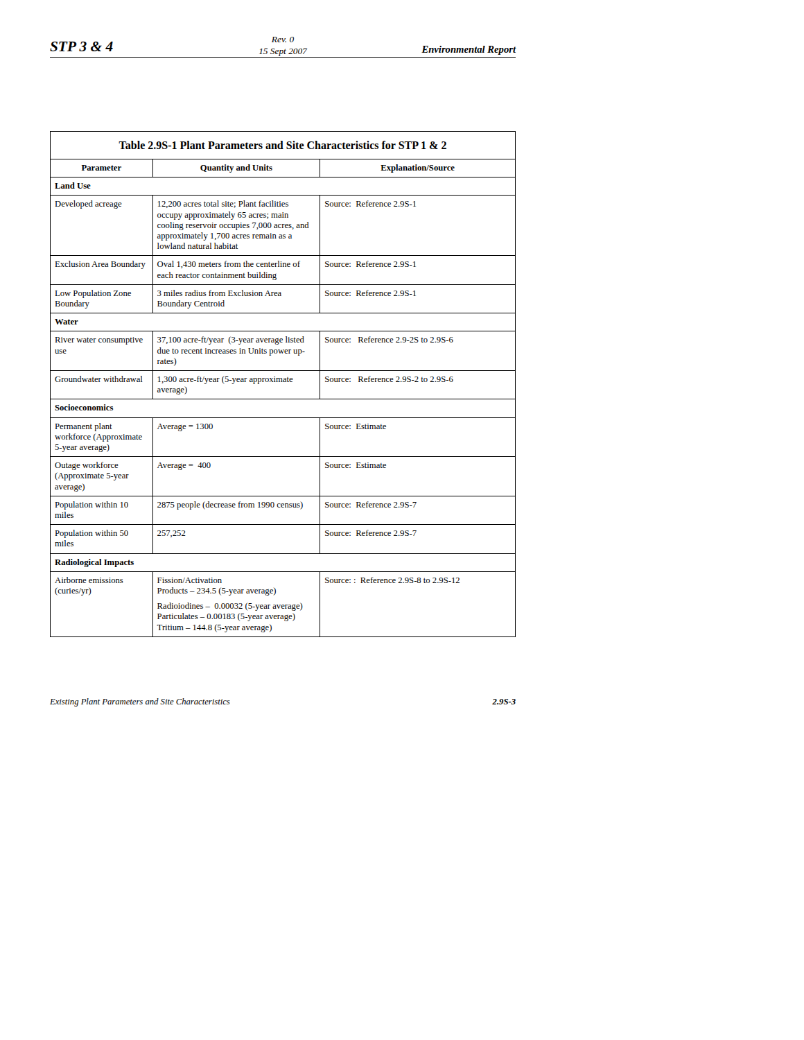Rev. 0
15 Sept 2007
STP 3 & 4
Environmental Report
Table 2.9S-1 Plant Parameters and Site Characteristics for STP 1 & 2
| Parameter | Quantity and Units | Explanation/Source |
| --- | --- | --- |
| Land Use |
| Developed acreage | 12,200 acres total site; Plant facilities occupy approximately 65 acres; main cooling reservoir occupies 7,000 acres, and approximately 1,700 acres remain as a lowland natural habitat | Source: Reference 2.9S-1 |
| Exclusion Area Boundary | Oval 1,430 meters from the centerline of each reactor containment building | Source: Reference 2.9S-1 |
| Low Population Zone Boundary | 3 miles radius from Exclusion Area Boundary Centroid | Source: Reference 2.9S-1 |
| Water |
| River water consumptive use | 37,100 acre-ft/year (3-year average listed due to recent increases in Units power up-rates) | Source: Reference 2.9-2S to 2.9S-6 |
| Groundwater withdrawal | 1,300 acre-ft/year (5-year approximate average) | Source: Reference 2.9S-2 to 2.9S-6 |
| Socioeconomics |
| Permanent plant workforce (Approximate 5-year average) | Average = 1300 | Source: Estimate |
| Outage workforce (Approximate 5-year average) | Average = 400 | Source: Estimate |
| Population within 10 miles | 2875 people (decrease from 1990 census) | Source: Reference 2.9S-7 |
| Population within 50 miles | 257,252 | Source: Reference 2.9S-7 |
| Radiological Impacts |
| Airborne emissions (curies/yr) | Fission/Activation Products – 234.5 (5-year average) Radioiodines – 0.00032 (5-year average) Particulates – 0.00183 (5-year average) Tritium – 144.8 (5-year average) | Source: : Reference 2.9S-8 to 2.9S-12 |
Existing Plant Parameters and Site Characteristics
2.9S-3